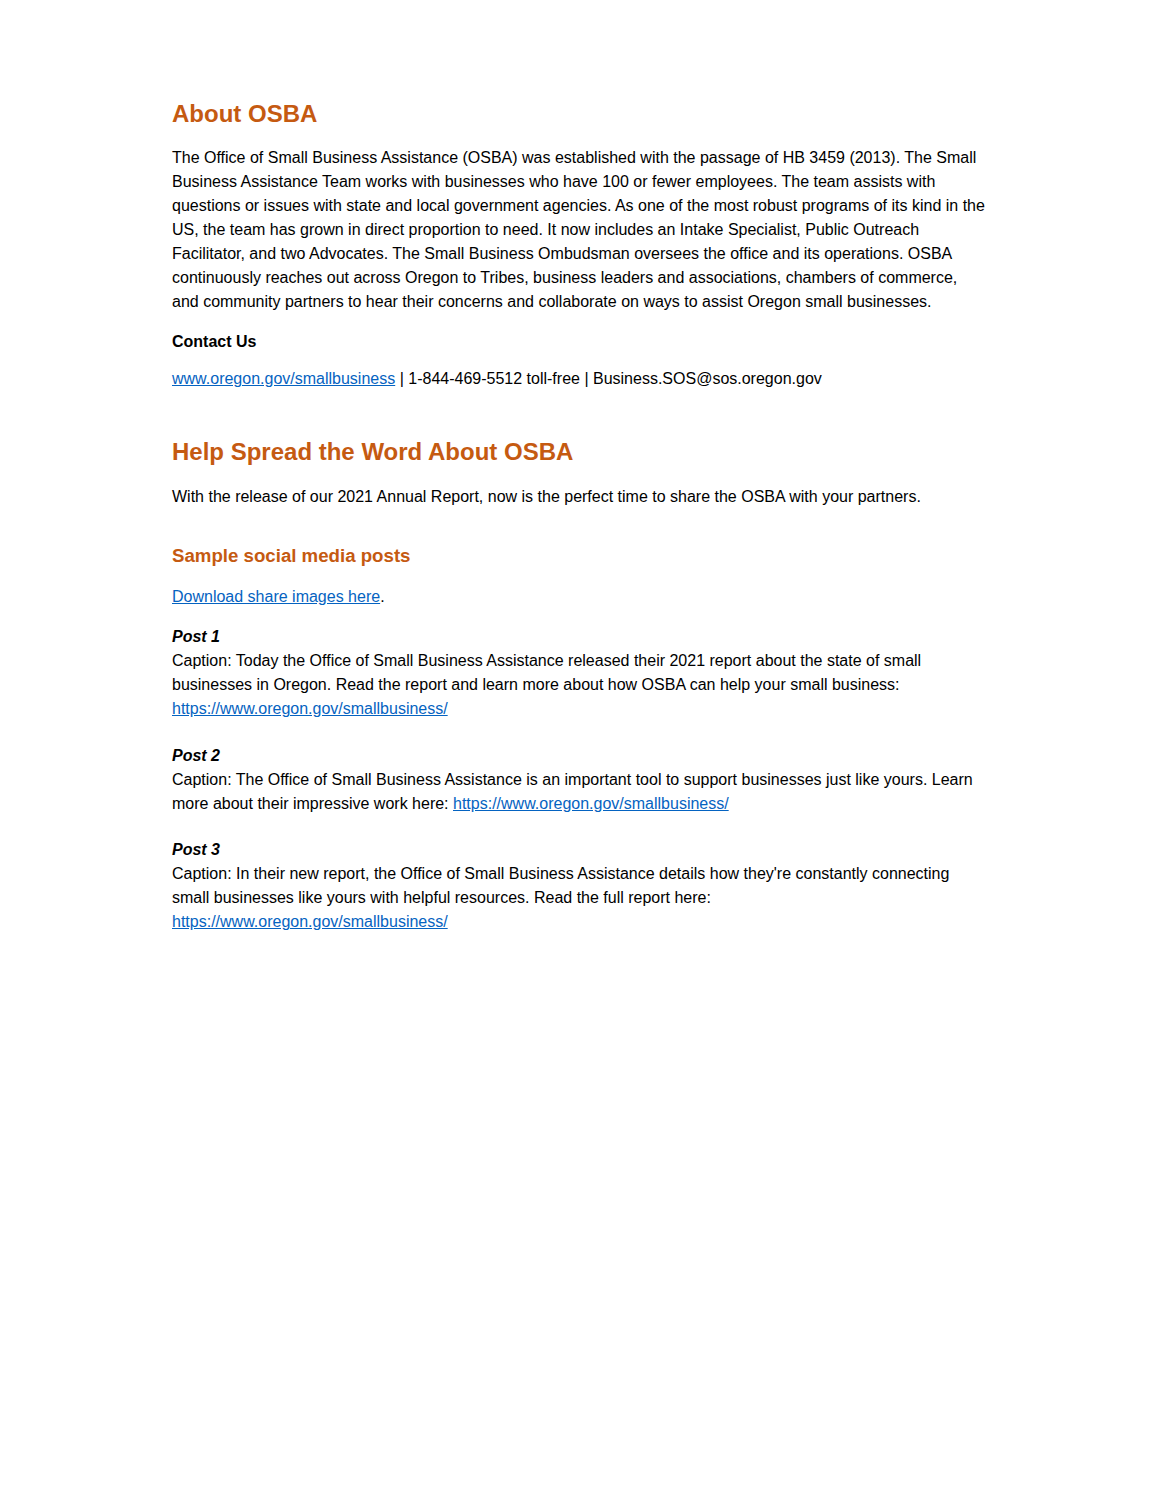About OSBA
The Office of Small Business Assistance (OSBA) was established with the passage of HB 3459 (2013). The Small Business Assistance Team works with businesses who have 100 or fewer employees. The team assists with questions or issues with state and local government agencies. As one of the most robust programs of its kind in the US, the team has grown in direct proportion to need. It now includes an Intake Specialist, Public Outreach Facilitator, and two Advocates. The Small Business Ombudsman oversees the office and its operations. OSBA continuously reaches out across Oregon to Tribes, business leaders and associations, chambers of commerce, and community partners to hear their concerns and collaborate on ways to assist Oregon small businesses.
Contact Us
www.oregon.gov/smallbusiness | 1-844-469-5512 toll-free | Business.SOS@sos.oregon.gov
Help Spread the Word About OSBA
With the release of our 2021 Annual Report, now is the perfect time to share the OSBA with your partners.
Sample social media posts
Download share images here.
Post 1
Caption: Today the Office of Small Business Assistance released their 2021 report about the state of small businesses in Oregon. Read the report and learn more about how OSBA can help your small business: https://www.oregon.gov/smallbusiness/
Post 2
Caption: The Office of Small Business Assistance is an important tool to support businesses just like yours. Learn more about their impressive work here: https://www.oregon.gov/smallbusiness/
Post 3
Caption: In their new report, the Office of Small Business Assistance details how they're constantly connecting small businesses like yours with helpful resources. Read the full report here: https://www.oregon.gov/smallbusiness/